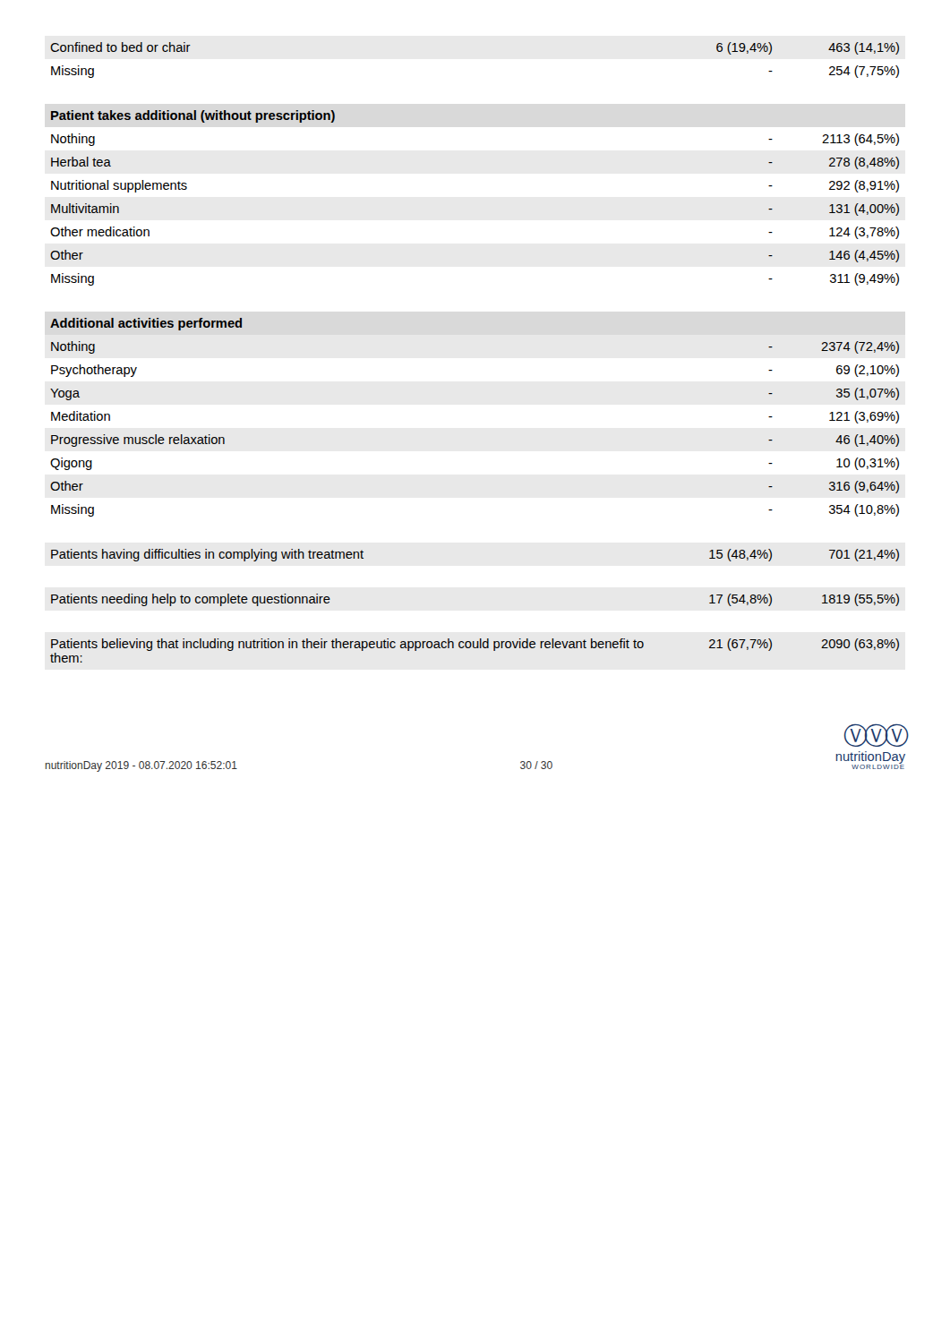| Confined to bed or chair | 6 (19,4%) | 463 (14,1%) |
| Missing | - | 254 (7,75%) |
| Patient takes additional (without prescription) | | |
| Nothing | - | 2113 (64,5%) |
| Herbal tea | - | 278 (8,48%) |
| Nutritional supplements | - | 292 (8,91%) |
| Multivitamin | - | 131 (4,00%) |
| Other medication | - | 124 (3,78%) |
| Other | - | 146 (4,45%) |
| Missing | - | 311 (9,49%) |
| Additional activities performed | | |
| Nothing | - | 2374 (72,4%) |
| Psychotherapy | - | 69 (2,10%) |
| Yoga | - | 35 (1,07%) |
| Meditation | - | 121 (3,69%) |
| Progressive muscle relaxation | - | 46 (1,40%) |
| Qigong | - | 10 (0,31%) |
| Other | - | 316 (9,64%) |
| Missing | - | 354 (10,8%) |
| Patients having difficulties in complying with treatment | 15 (48,4%) | 701 (21,4%) |
| Patients needing help to complete questionnaire | 17 (54,8%) | 1819 (55,5%) |
| Patients believing that including nutrition in their therapeutic approach could provide relevant benefit to them: | 21 (67,7%) | 2090 (63,8%) |
nutritionDay 2019 - 08.07.2020 16:52:01
30 / 30
ⓋⓋⓋ
nutritionDay
WORLDWIDE